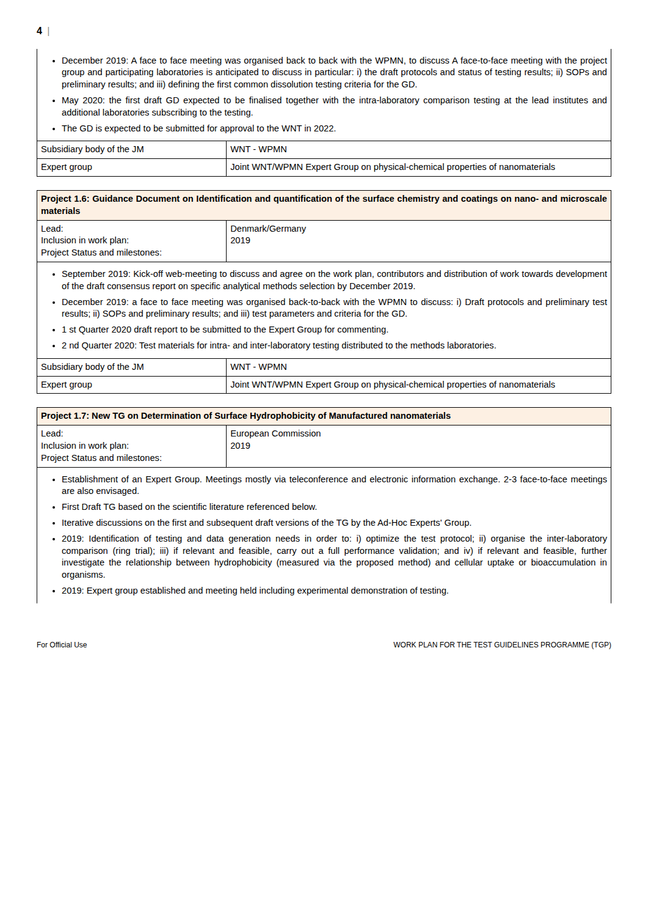4 |
| December 2019: A face to face meeting was organised back to back with the WPMN, to discuss A face-to-face meeting with the project group and participating laboratories is anticipated to discuss in particular: i) the draft protocols and status of testing results; ii) SOPs and preliminary results; and iii) defining the first common dissolution testing criteria for the GD. May 2020: the first draft GD expected to be finalised together with the intra-laboratory comparison testing at the lead institutes and additional laboratories subscribing to the testing. The GD is expected to be submitted for approval to the WNT in 2022. |
| Subsidiary body of the JM | WNT - WPMN |
| Expert group | Joint WNT/WPMN Expert Group on physical-chemical properties of nanomaterials |
| Project 1.6: Guidance Document on Identification and quantification of the surface chemistry and coatings on nano- and microscale materials |
| Lead: Inclusion in work plan: Project Status and milestones: | Denmark/Germany 2019 |
| September 2019: Kick-off web-meeting to discuss and agree on the work plan, contributors and distribution of work towards development of the draft consensus report on specific analytical methods selection by December 2019. December 2019: a face to face meeting was organised back-to-back with the WPMN to discuss: i) Draft protocols and preliminary test results; ii) SOPs and preliminary results; and iii) test parameters and criteria for the GD. 1 st Quarter 2020 draft report to be submitted to the Expert Group for commenting. 2 nd Quarter 2020: Test materials for intra- and inter-laboratory testing distributed to the methods laboratories. |
| Subsidiary body of the JM | WNT - WPMN |
| Expert group | Joint WNT/WPMN Expert Group on physical-chemical properties of nanomaterials |
| Project 1.7: New TG on Determination of Surface Hydrophobicity of Manufactured nanomaterials |
| Lead: Inclusion in work plan: Project Status and milestones: | European Commission 2019 |
| Establishment of an Expert Group. Meetings mostly via teleconference and electronic information exchange. 2-3 face-to-face meetings are also envisaged. First Draft TG based on the scientific literature referenced below. Iterative discussions on the first and subsequent draft versions of the TG by the Ad-Hoc Experts' Group. 2019: Identification of testing and data generation needs in order to: i) optimize the test protocol; ii) organise the inter-laboratory comparison (ring trial); iii) if relevant and feasible, carry out a full performance validation; and iv) if relevant and feasible, further investigate the relationship between hydrophobicity (measured via the proposed method) and cellular uptake or bioaccumulation in organisms. 2019: Expert group established and meeting held including experimental demonstration of testing. |
For Official Use
WORK PLAN FOR THE TEST GUIDELINES PROGRAMME (TGP)